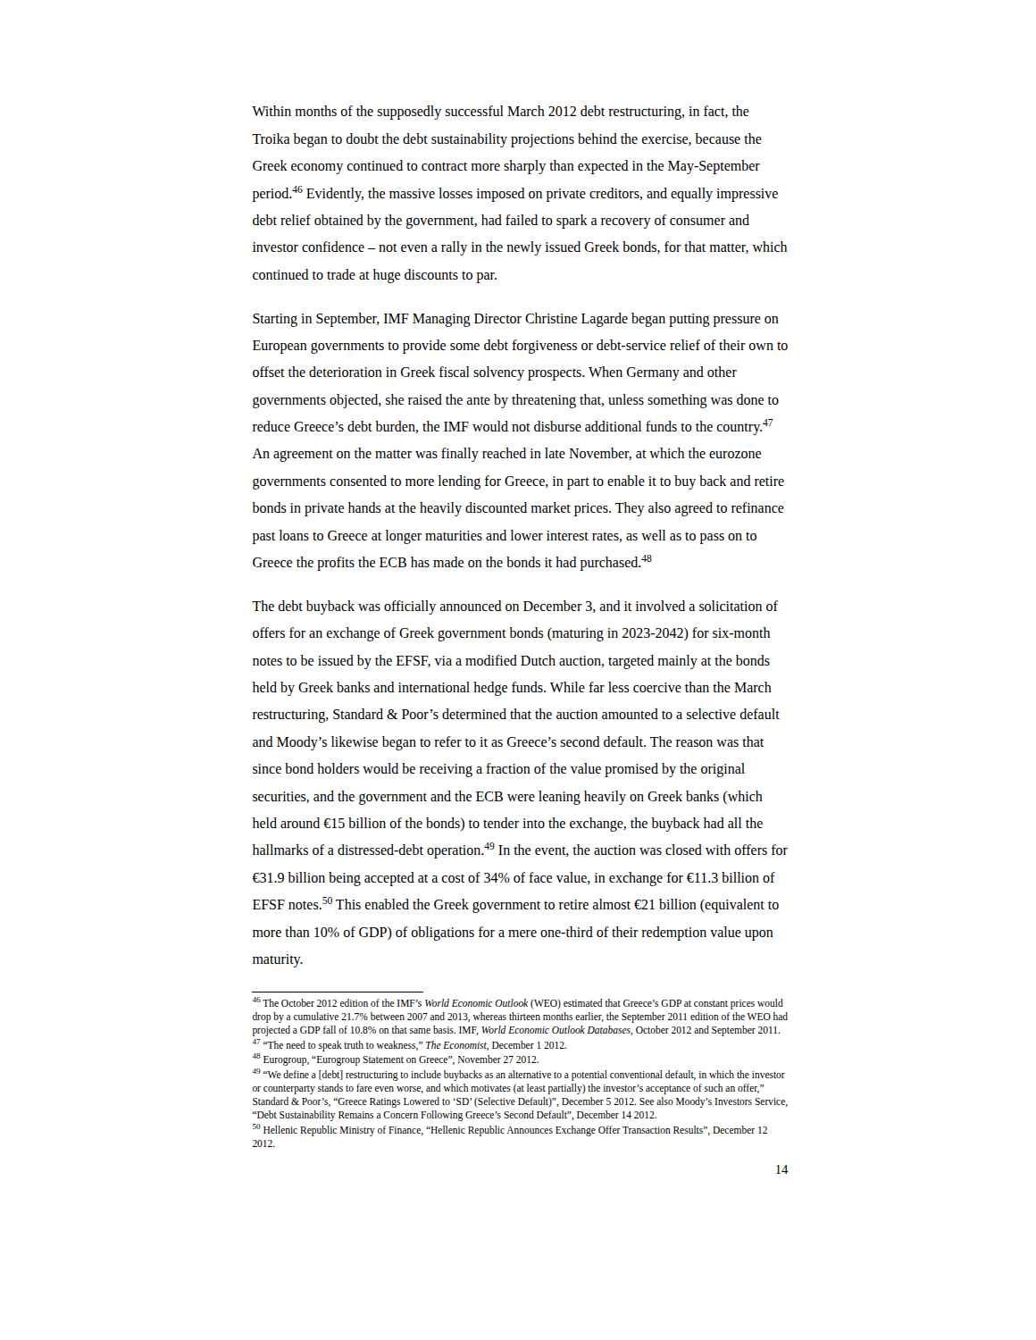Within months of the supposedly successful March 2012 debt restructuring, in fact, the Troika began to doubt the debt sustainability projections behind the exercise, because the Greek economy continued to contract more sharply than expected in the May-September period.46 Evidently, the massive losses imposed on private creditors, and equally impressive debt relief obtained by the government, had failed to spark a recovery of consumer and investor confidence – not even a rally in the newly issued Greek bonds, for that matter, which continued to trade at huge discounts to par.
Starting in September, IMF Managing Director Christine Lagarde began putting pressure on European governments to provide some debt forgiveness or debt-service relief of their own to offset the deterioration in Greek fiscal solvency prospects. When Germany and other governments objected, she raised the ante by threatening that, unless something was done to reduce Greece’s debt burden, the IMF would not disburse additional funds to the country.47 An agreement on the matter was finally reached in late November, at which the eurozone governments consented to more lending for Greece, in part to enable it to buy back and retire bonds in private hands at the heavily discounted market prices. They also agreed to refinance past loans to Greece at longer maturities and lower interest rates, as well as to pass on to Greece the profits the ECB has made on the bonds it had purchased.48
The debt buyback was officially announced on December 3, and it involved a solicitation of offers for an exchange of Greek government bonds (maturing in 2023-2042) for six-month notes to be issued by the EFSF, via a modified Dutch auction, targeted mainly at the bonds held by Greek banks and international hedge funds. While far less coercive than the March restructuring, Standard & Poor’s determined that the auction amounted to a selective default and Moody’s likewise began to refer to it as Greece’s second default. The reason was that since bond holders would be receiving a fraction of the value promised by the original securities, and the government and the ECB were leaning heavily on Greek banks (which held around €15 billion of the bonds) to tender into the exchange, the buyback had all the hallmarks of a distressed-debt operation.49 In the event, the auction was closed with offers for €31.9 billion being accepted at a cost of 34% of face value, in exchange for €11.3 billion of EFSF notes.50 This enabled the Greek government to retire almost €21 billion (equivalent to more than 10% of GDP) of obligations for a mere one-third of their redemption value upon maturity.
46 The October 2012 edition of the IMF’s World Economic Outlook (WEO) estimated that Greece’s GDP at constant prices would drop by a cumulative 21.7% between 2007 and 2013, whereas thirteen months earlier, the September 2011 edition of the WEO had projected a GDP fall of 10.8% on that same basis. IMF, World Economic Outlook Databases, October 2012 and September 2011.
47 “The need to speak truth to weakness,” The Economist, December 1 2012.
48 Eurogroup, “Eurogroup Statement on Greece”, November 27 2012.
49 “We define a [debt] restructuring to include buybacks as an alternative to a potential conventional default, in which the investor or counterparty stands to fare even worse, and which motivates (at least partially) the investor’s acceptance of such an offer,” Standard & Poor’s, “Greece Ratings Lowered to ‘SD’ (Selective Default)”, December 5 2012. See also Moody’s Investors Service, “Debt Sustainability Remains a Concern Following Greece’s Second Default”, December 14 2012.
50 Hellenic Republic Ministry of Finance, “Hellenic Republic Announces Exchange Offer Transaction Results”, December 12 2012.
14